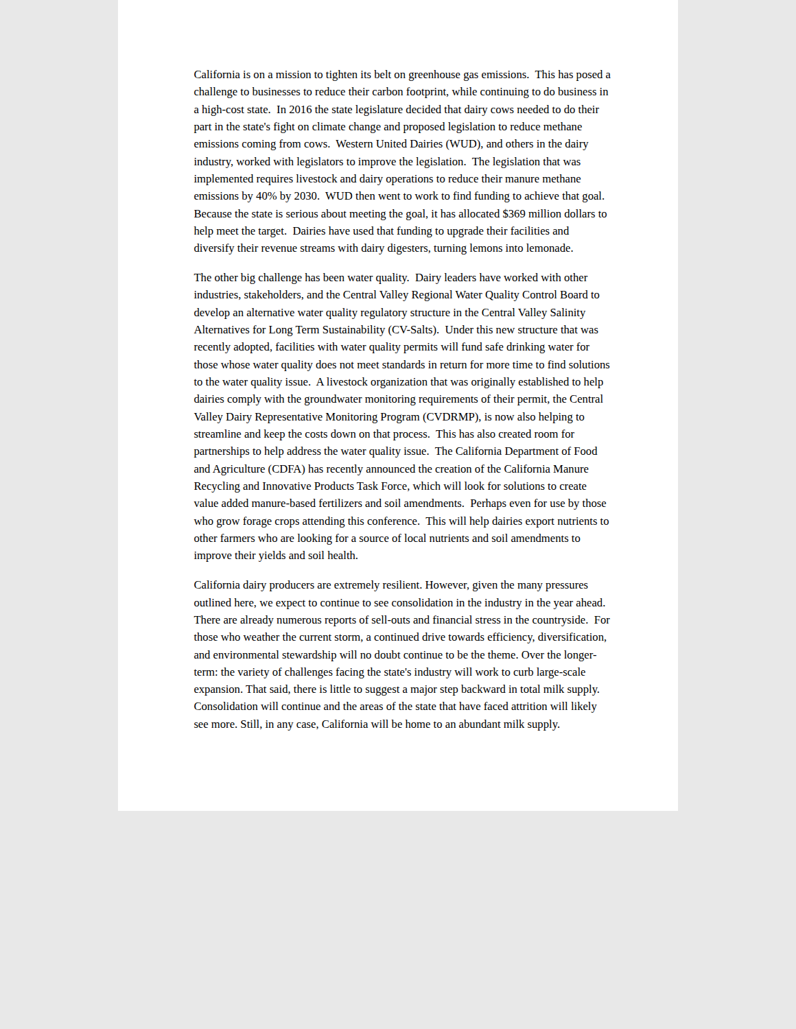California is on a mission to tighten its belt on greenhouse gas emissions. This has posed a challenge to businesses to reduce their carbon footprint, while continuing to do business in a high-cost state. In 2016 the state legislature decided that dairy cows needed to do their part in the state's fight on climate change and proposed legislation to reduce methane emissions coming from cows. Western United Dairies (WUD), and others in the dairy industry, worked with legislators to improve the legislation. The legislation that was implemented requires livestock and dairy operations to reduce their manure methane emissions by 40% by 2030. WUD then went to work to find funding to achieve that goal. Because the state is serious about meeting the goal, it has allocated $369 million dollars to help meet the target. Dairies have used that funding to upgrade their facilities and diversify their revenue streams with dairy digesters, turning lemons into lemonade.
The other big challenge has been water quality. Dairy leaders have worked with other industries, stakeholders, and the Central Valley Regional Water Quality Control Board to develop an alternative water quality regulatory structure in the Central Valley Salinity Alternatives for Long Term Sustainability (CV-Salts). Under this new structure that was recently adopted, facilities with water quality permits will fund safe drinking water for those whose water quality does not meet standards in return for more time to find solutions to the water quality issue. A livestock organization that was originally established to help dairies comply with the groundwater monitoring requirements of their permit, the Central Valley Dairy Representative Monitoring Program (CVDRMP), is now also helping to streamline and keep the costs down on that process. This has also created room for partnerships to help address the water quality issue. The California Department of Food and Agriculture (CDFA) has recently announced the creation of the California Manure Recycling and Innovative Products Task Force, which will look for solutions to create value added manure-based fertilizers and soil amendments. Perhaps even for use by those who grow forage crops attending this conference. This will help dairies export nutrients to other farmers who are looking for a source of local nutrients and soil amendments to improve their yields and soil health.
California dairy producers are extremely resilient. However, given the many pressures outlined here, we expect to continue to see consolidation in the industry in the year ahead. There are already numerous reports of sell-outs and financial stress in the countryside. For those who weather the current storm, a continued drive towards efficiency, diversification, and environmental stewardship will no doubt continue to be the theme. Over the longer-term: the variety of challenges facing the state's industry will work to curb large-scale expansion. That said, there is little to suggest a major step backward in total milk supply. Consolidation will continue and the areas of the state that have faced attrition will likely see more. Still, in any case, California will be home to an abundant milk supply.